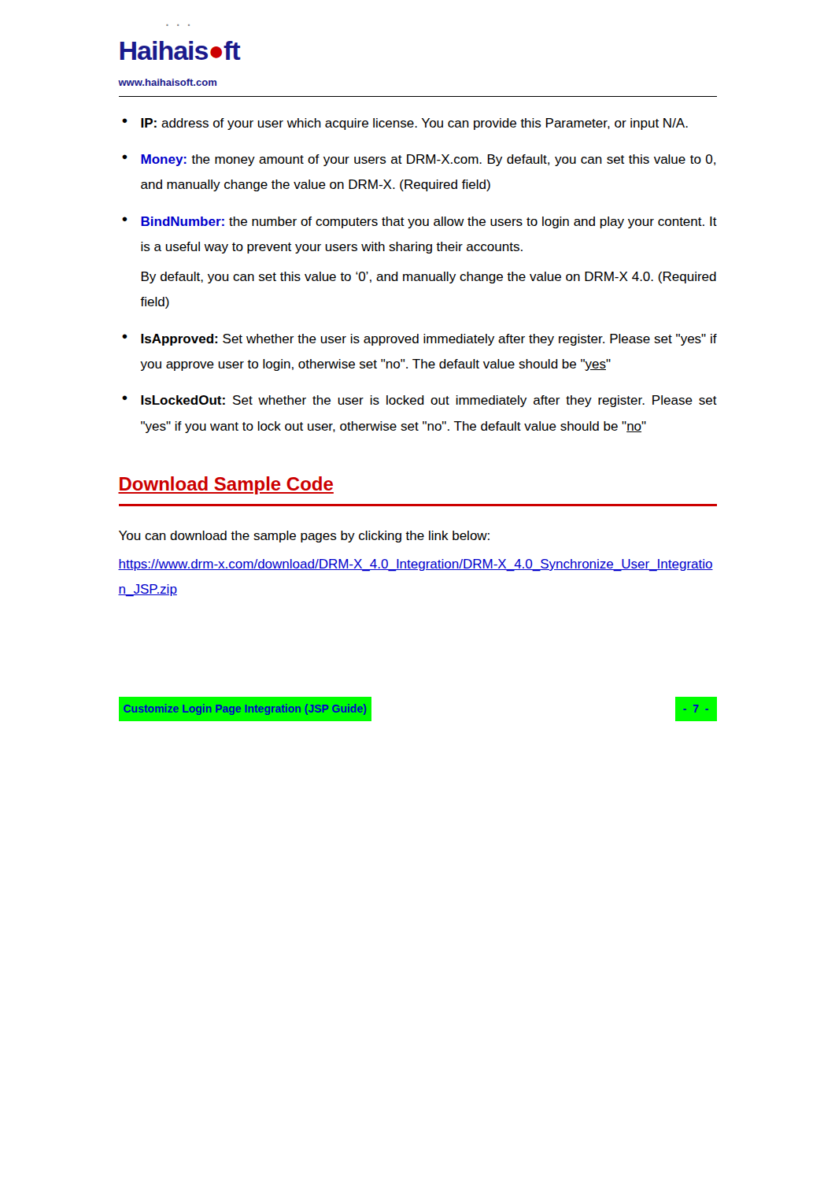. . . Haihais●ft
www.haihaisoft.com
IP: address of your user which acquire license. You can provide this Parameter, or input N/A.
Money: the money amount of your users at DRM-X.com. By default, you can set this value to 0, and manually change the value on DRM-X. (Required field)
BindNumber: the number of computers that you allow the users to login and play your content. It is a useful way to prevent your users with sharing their accounts. By default, you can set this value to ‘0’, and manually change the value on DRM-X 4.0. (Required field)
IsApproved: Set whether the user is approved immediately after they register. Please set "yes" if you approve user to login, otherwise set "no". The default value should be "yes"
IsLockedOut: Set whether the user is locked out immediately after they register. Please set "yes" if you want to lock out user, otherwise set "no". The default value should be "no"
Download Sample Code
You can download the sample pages by clicking the link below:
https://www.drm-x.com/download/DRM-X_4.0_Integration/DRM-X_4.0_Synchronize_User_Integration_JSP.zip
Customize Login Page Integration (JSP Guide) - 7 -